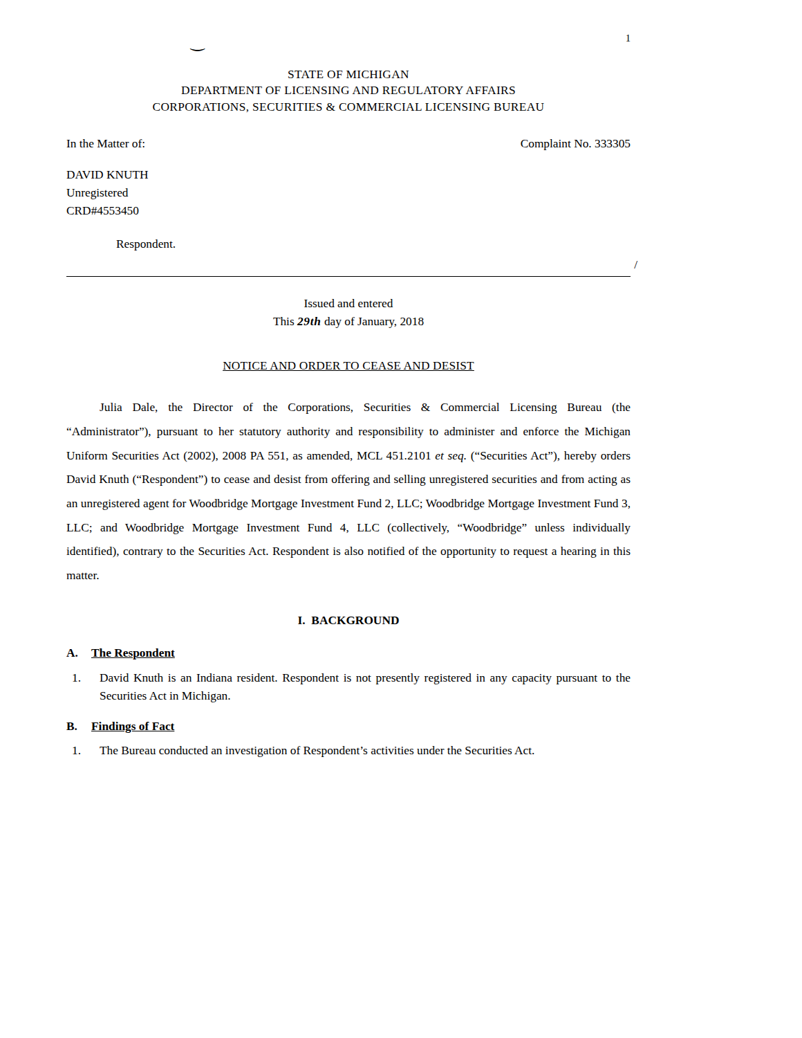1 ‿
STATE OF MICHIGAN
DEPARTMENT OF LICENSING AND REGULATORY AFFAIRS
CORPORATIONS, SECURITIES & COMMERCIAL LICENSING BUREAU
In the Matter of: Complaint No. 333305
DAVID KNUTH
Unregistered
CRD#4553450
Respondent.
/
Issued and entered
This 29th day of January, 2018
NOTICE AND ORDER TO CEASE AND DESIST
Julia Dale, the Director of the Corporations, Securities & Commercial Licensing Bureau (the “Administrator”), pursuant to her statutory authority and responsibility to administer and enforce the Michigan Uniform Securities Act (2002), 2008 PA 551, as amended, MCL 451.2101 et seq. (“Securities Act”), hereby orders David Knuth (“Respondent”) to cease and desist from offering and selling unregistered securities and from acting as an unregistered agent for Woodbridge Mortgage Investment Fund 2, LLC; Woodbridge Mortgage Investment Fund 3, LLC; and Woodbridge Mortgage Investment Fund 4, LLC (collectively, “Woodbridge” unless individually identified), contrary to the Securities Act. Respondent is also notified of the opportunity to request a hearing in this matter.
I. BACKGROUND
A. The Respondent
1. David Knuth is an Indiana resident. Respondent is not presently registered in any capacity pursuant to the Securities Act in Michigan.
B. Findings of Fact
1. The Bureau conducted an investigation of Respondent’s activities under the Securities Act.